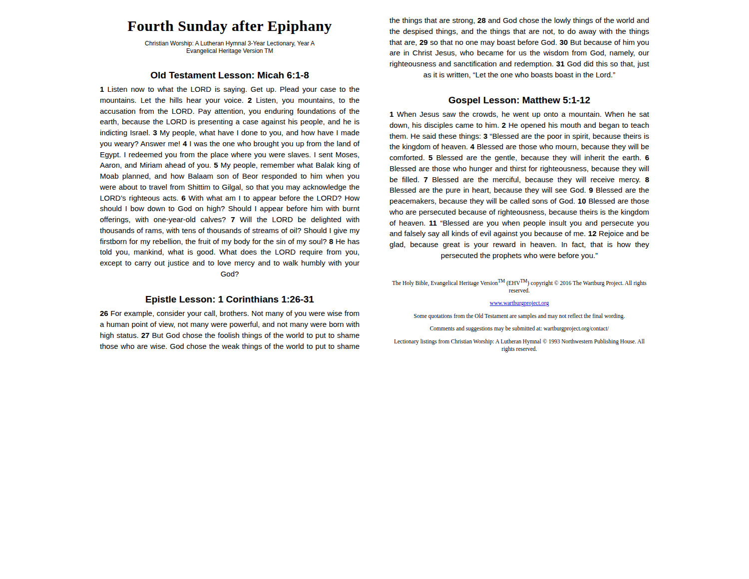Fourth Sunday after Epiphany
Christian Worship: A Lutheran Hymnal 3-Year Lectionary, Year A
Evangelical Heritage Version TM
Old Testament Lesson: Micah 6:1-8
1 Listen now to what the LORD is saying. Get up. Plead your case to the mountains. Let the hills hear your voice. 2 Listen, you mountains, to the accusation from the LORD. Pay attention, you enduring foundations of the earth, because the LORD is presenting a case against his people, and he is indicting Israel. 3 My people, what have I done to you, and how have I made you weary? Answer me! 4 I was the one who brought you up from the land of Egypt. I redeemed you from the place where you were slaves. I sent Moses, Aaron, and Miriam ahead of you. 5 My people, remember what Balak king of Moab planned, and how Balaam son of Beor responded to him when you were about to travel from Shittim to Gilgal, so that you may acknowledge the LORD’s righteous acts. 6 With what am I to appear before the LORD? How should I bow down to God on high? Should I appear before him with burnt offerings, with one-year-old calves? 7 Will the LORD be delighted with thousands of rams, with tens of thousands of streams of oil? Should I give my firstborn for my rebellion, the fruit of my body for the sin of my soul? 8 He has told you, mankind, what is good. What does the LORD require from you, except to carry out justice and to love mercy and to walk humbly with your God?
Epistle Lesson: 1 Corinthians 1:26-31
26 For example, consider your call, brothers. Not many of you were wise from a human point of view, not many were powerful, and not many were born with high status. 27 But God chose the foolish things of the world to put to shame those who are wise. God chose the weak things of the world to put to shame the things that are strong, 28 and God chose the lowly things of the world and the despised things, and the things that are not, to do away with the things that are, 29 so that no one may boast before God. 30 But because of him you are in Christ Jesus, who became for us the wisdom from God, namely, our righteousness and sanctification and redemption. 31 God did this so that, just as it is written, “Let the one who boasts boast in the Lord.”
Gospel Lesson: Matthew 5:1-12
1 When Jesus saw the crowds, he went up onto a mountain. When he sat down, his disciples came to him. 2 He opened his mouth and began to teach them. He said these things: 3 “Blessed are the poor in spirit, because theirs is the kingdom of heaven. 4 Blessed are those who mourn, because they will be comforted. 5 Blessed are the gentle, because they will inherit the earth. 6 Blessed are those who hunger and thirst for righteousness, because they will be filled. 7 Blessed are the merciful, because they will receive mercy. 8 Blessed are the pure in heart, because they will see God. 9 Blessed are the peacemakers, because they will be called sons of God. 10 Blessed are those who are persecuted because of righteousness, because theirs is the kingdom of heaven. 11 “Blessed are you when people insult you and persecute you and falsely say all kinds of evil against you because of me. 12 Rejoice and be glad, because great is your reward in heaven. In fact, that is how they persecuted the prophets who were before you.”
The Holy Bible, Evangelical Heritage VersionTM (EHVTM) copyright © 2016 The Wartburg Project. All rights reserved.
www.wartburgproject.org
Some quotations from the Old Testament are samples and may not reflect the final wording.
Comments and suggestions may be submitted at: wartburgproject.org/contact/
Lectionary listings from Christian Worship: A Lutheran Hymnal © 1993 Northwestern Publishing House. All rights reserved.